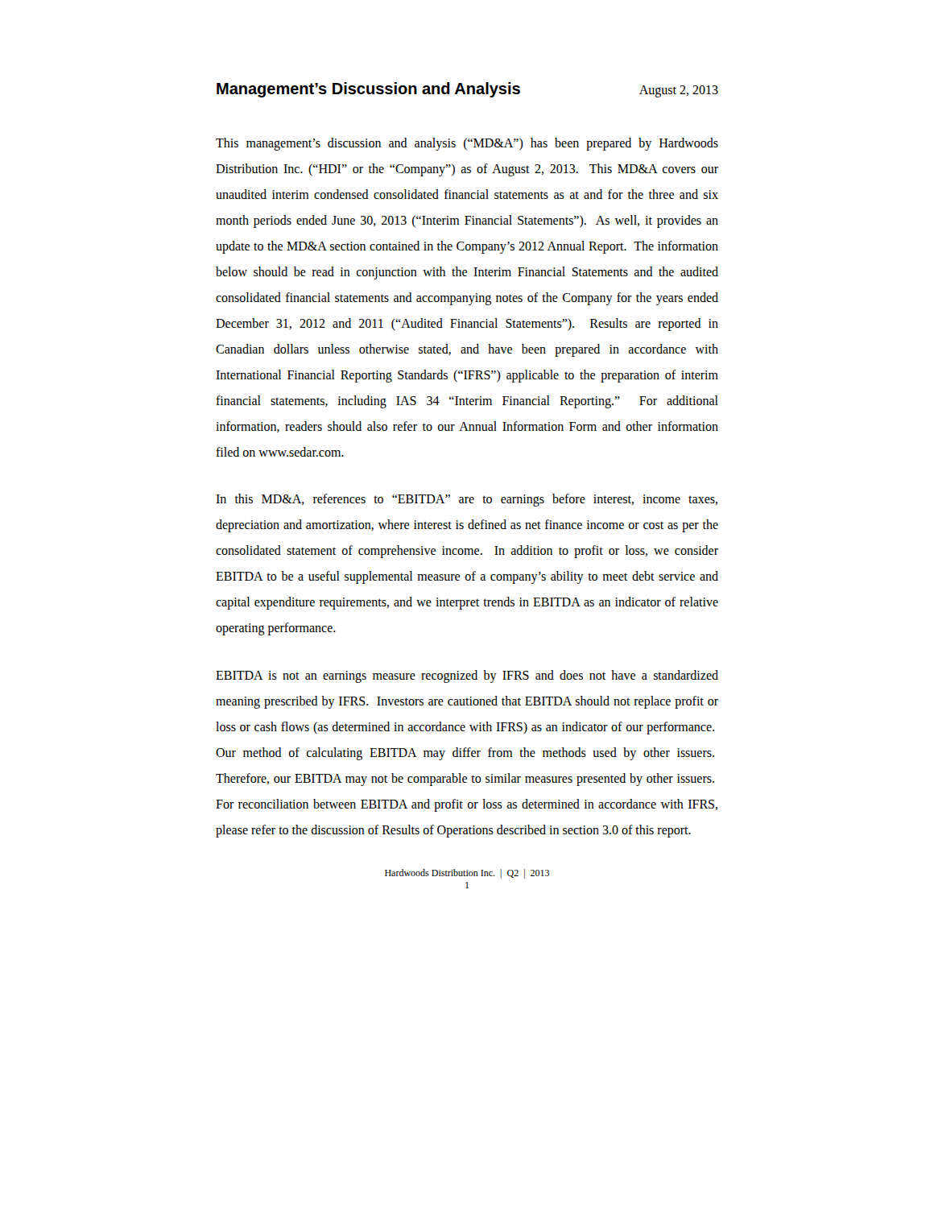Management’s Discussion and Analysis
August 2, 2013
This management’s discussion and analysis (“MD&A”) has been prepared by Hardwoods Distribution Inc. (“HDI” or the “Company”) as of August 2, 2013. This MD&A covers our unaudited interim condensed consolidated financial statements as at and for the three and six month periods ended June 30, 2013 (“Interim Financial Statements”). As well, it provides an update to the MD&A section contained in the Company’s 2012 Annual Report. The information below should be read in conjunction with the Interim Financial Statements and the audited consolidated financial statements and accompanying notes of the Company for the years ended December 31, 2012 and 2011 (“Audited Financial Statements”). Results are reported in Canadian dollars unless otherwise stated, and have been prepared in accordance with International Financial Reporting Standards (“IFRS”) applicable to the preparation of interim financial statements, including IAS 34 “Interim Financial Reporting.” For additional information, readers should also refer to our Annual Information Form and other information filed on www.sedar.com.
In this MD&A, references to “EBITDA” are to earnings before interest, income taxes, depreciation and amortization, where interest is defined as net finance income or cost as per the consolidated statement of comprehensive income. In addition to profit or loss, we consider EBITDA to be a useful supplemental measure of a company’s ability to meet debt service and capital expenditure requirements, and we interpret trends in EBITDA as an indicator of relative operating performance.
EBITDA is not an earnings measure recognized by IFRS and does not have a standardized meaning prescribed by IFRS. Investors are cautioned that EBITDA should not replace profit or loss or cash flows (as determined in accordance with IFRS) as an indicator of our performance. Our method of calculating EBITDA may differ from the methods used by other issuers. Therefore, our EBITDA may not be comparable to similar measures presented by other issuers. For reconciliation between EBITDA and profit or loss as determined in accordance with IFRS, please refer to the discussion of Results of Operations described in section 3.0 of this report.
Hardwoods Distribution Inc. | Q2 | 2013
1